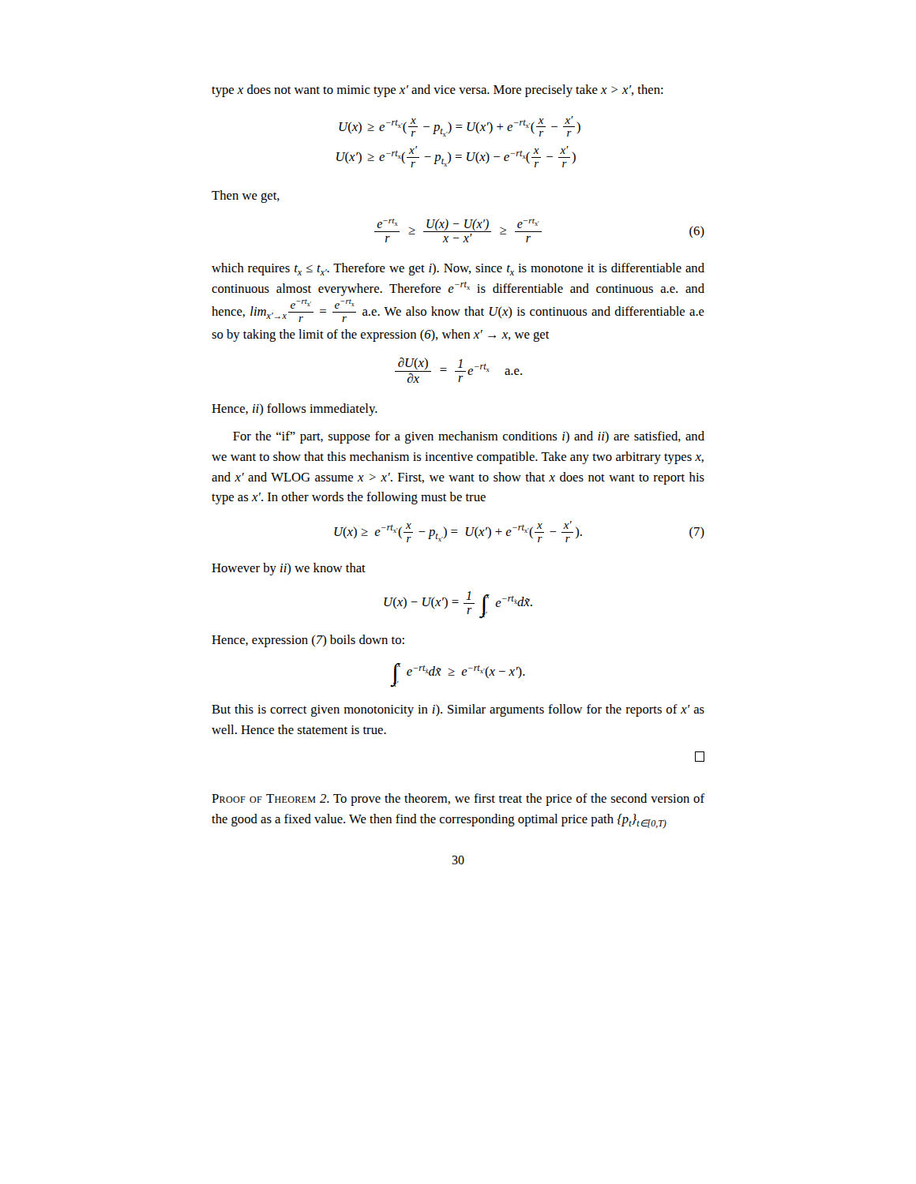type x does not want to mimic type x′ and vice versa. More precisely take x > x′, then:
U(x)
≥
e−rtx′(xr − ptx′) = U(x′) + e−rtx′(xr − x′r)
U(x′)
≥
e−rtx(x′r − ptx) = U(x) − e−rtx(xr − x′r)
Then we get,
e−rtx r ≥ U(x) − U(x′) x − x′ ≥ e−rtx′r (6)
which requires tx ≤ tx′. Therefore we get i). Now, since tx is monotone it is differentiable and continuous almost everywhere. Therefore e−rtx is differentiable and continuous a.e. and hence, limx′→x e−rtx′r = e−rtx r a.e. We also know that U(x) is continuous and differentiable a.e so by taking the limit of the expression (6), when x′ → x, we get
∂U(x)∂x = 1 r e−rtx a.e.
Hence, ii) follows immediately.
For the “if” part, suppose for a given mechanism conditions i) and ii) are satisfied, and we want to show that this mechanism is incentive compatible. Take any two arbitrary types x, and x′ and WLOG assume x > x′. First, we want to show that x does not want to report his type as x′. In other words the following must be true
U(x) ≥ e−rtx′(xr − ptx′) = U(x′) + e−rtx′(xr − x′r). (7)
However by ii) we know that
U(x) − U(x′) = 1 r x∫x′ e−rtx̃dx̃.
Hence, expression (7) boils down to:
x∫x′ e−rtx̃dx̃ ≥ e−rtx′(x − x′).
But this is correct given monotonicity in i). Similar arguments follow for the reports of x′ as well. Hence the statement is true.
Proof of Theorem 2. To prove the theorem, we first treat the price of the second version of the good as a fixed value. We then find the corresponding optimal price path {pt}t∈[0,T)
30